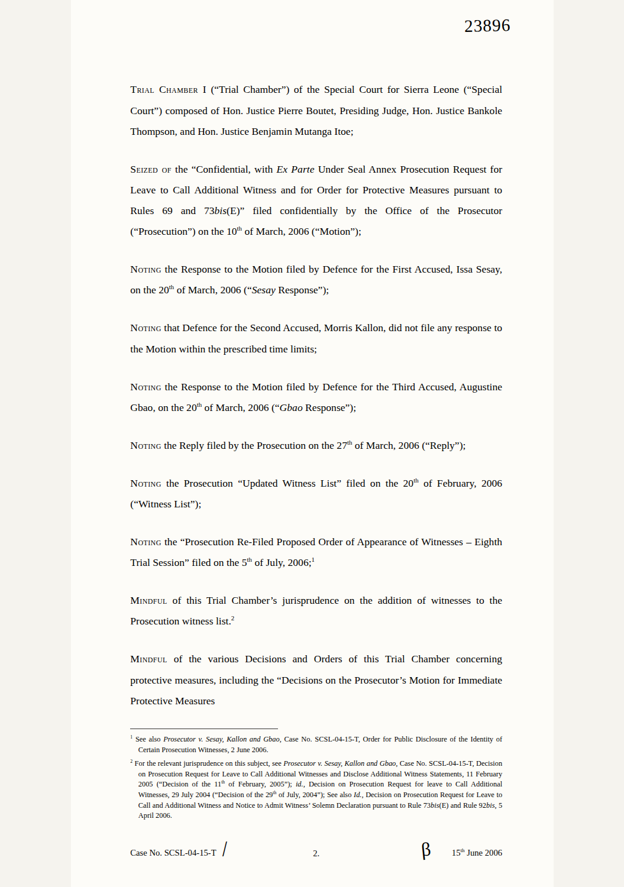23896
Trial Chamber I (“Trial Chamber”) of the Special Court for Sierra Leone (“Special Court”) composed of Hon. Justice Pierre Boutet, Presiding Judge, Hon. Justice Bankole Thompson, and Hon. Justice Benjamin Mutanga Itoe;
Seized of the “Confidential, with Ex Parte Under Seal Annex Prosecution Request for Leave to Call Additional Witness and for Order for Protective Measures pursuant to Rules 69 and 73bis(E)” filed confidentially by the Office of the Prosecutor (“Prosecution”) on the 10th of March, 2006 (“Motion”);
Noting the Response to the Motion filed by Defence for the First Accused, Issa Sesay, on the 20th of March, 2006 (“Sesay Response”);
Noting that Defence for the Second Accused, Morris Kallon, did not file any response to the Motion within the prescribed time limits;
Noting the Response to the Motion filed by Defence for the Third Accused, Augustine Gbao, on the 20th of March, 2006 (“Gbao Response”);
Noting the Reply filed by the Prosecution on the 27th of March, 2006 (“Reply”);
Noting the Prosecution “Updated Witness List” filed on the 20th of February, 2006 (“Witness List”);
Noting the “Prosecution Re-Filed Proposed Order of Appearance of Witnesses – Eighth Trial Session” filed on the 5th of July, 2006;1
Mindful of this Trial Chamber’s jurisprudence on the addition of witnesses to the Prosecution witness list.2
Mindful of the various Decisions and Orders of this Trial Chamber concerning protective measures, including the “Decisions on the Prosecutor’s Motion for Immediate Protective Measures
1 See also Prosecutor v. Sesay, Kallon and Gbao, Case No. SCSL-04-15-T, Order for Public Disclosure of the Identity of Certain Prosecution Witnesses, 2 June 2006.
2 For the relevant jurisprudence on this subject, see Prosecutor v. Sesay, Kallon and Gbao, Case No. SCSL-04-15-T, Decision on Prosecution Request for Leave to Call Additional Witnesses and Disclose Additional Witness Statements, 11 February 2005 (“Decision of the 11th of February, 2005”); id., Decision on Prosecution Request for leave to Call Additional Witnesses, 29 July 2004 (“Decision of the 29th of July, 2004”); See also Id., Decision on Prosecution Request for Leave to Call and Additional Witness and Notice to Admit Witness’ Solemn Declaration pursuant to Rule 73bis(E) and Rule 92bis, 5 April 2006.
Case No. SCSL-04-15-T /
2.
β   15th June 2006